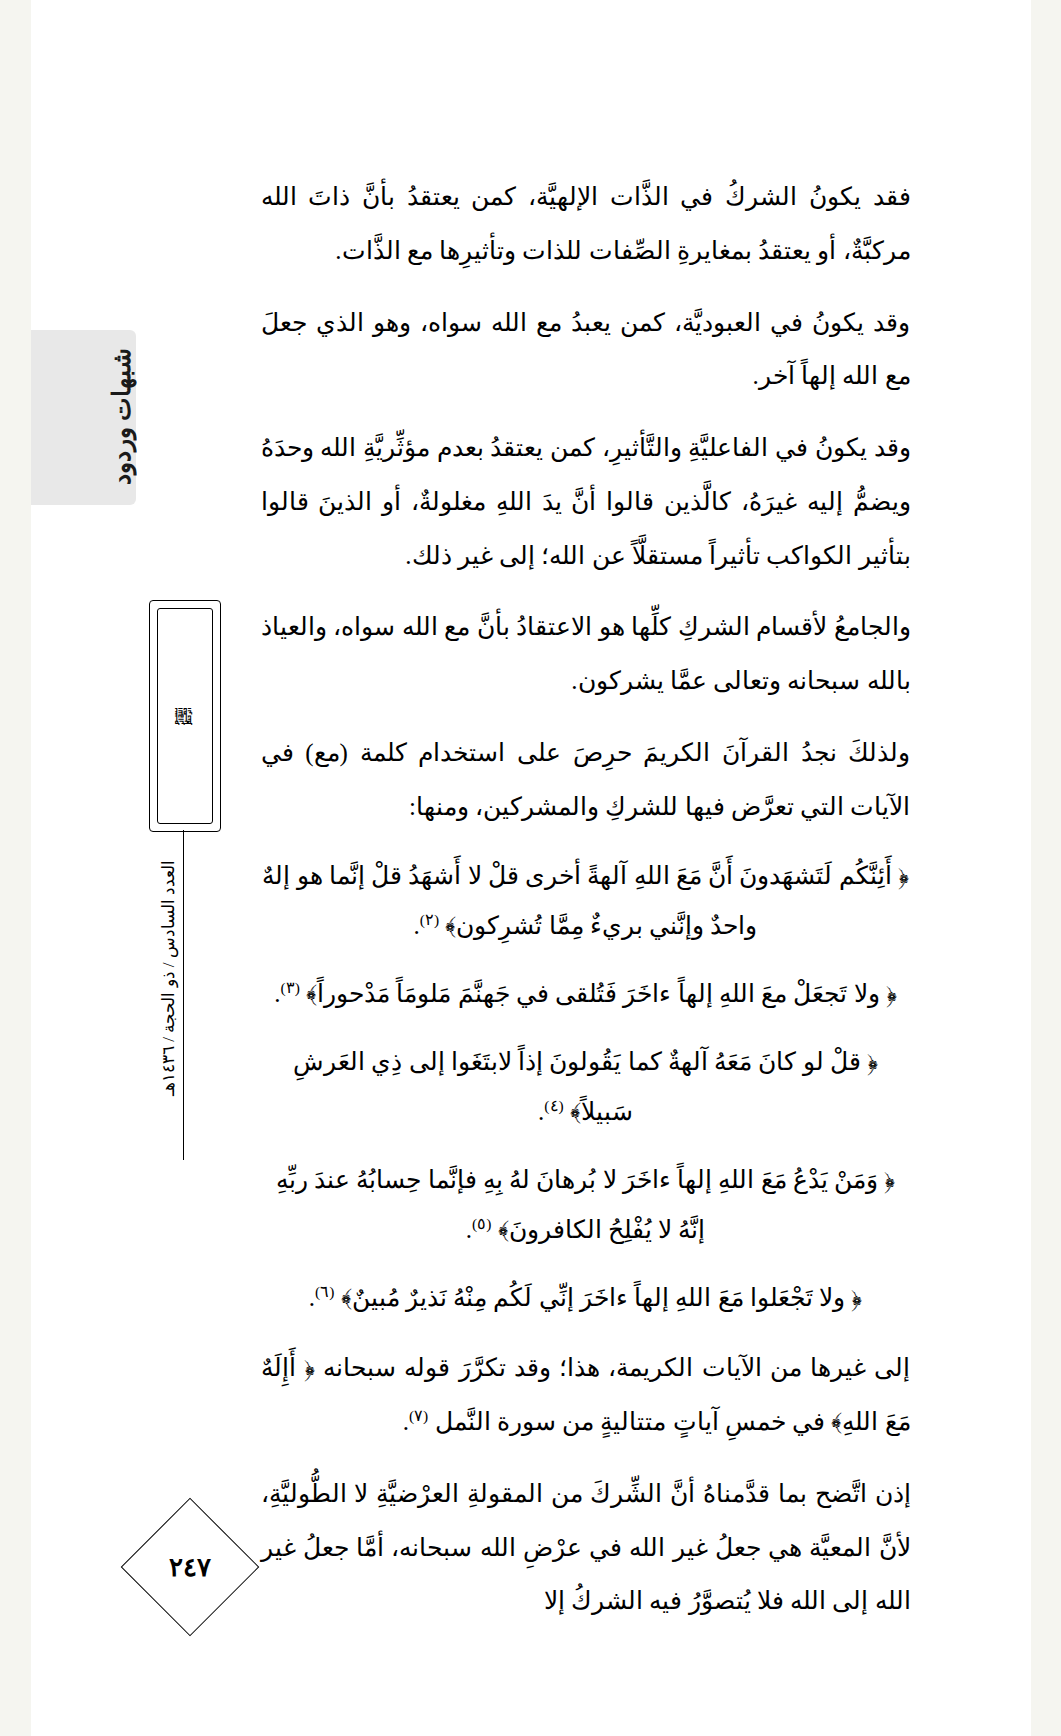شبهات وردود
﷽
العدد السادس / ذو الحجة / ١٤٣٦هـ
٢٤٧
فقد يكونُ الشركُ في الذَّات الإلهيَّة، كمن يعتقدُ بأنَّ ذاتَ الله مركبَّةٌ، أو يعتقدُ بمغايرةِ الصِّفات للذات وتأثيرِها مع الذَّات.
وقد يكونُ في العبوديَّة، كمن يعبدُ مع الله سواه، وهو الذي جعلَ مع الله إلهاً آخر.
وقد يكونُ في الفاعليَّةِ والتَّأثيرِ، كمن يعتقدُ بعدم مؤثِّريَّةِ الله وحدَهُ ويضمُّ إليه غيرَهُ، كالَّذين قالوا أنَّ يدَ اللهِ مغلولةٌ، أو الذينَ قالوا بتأثير الكواكب تأثيراً مستقلَّاً عن الله؛ إلى غير ذلك.
والجامعُ لأقسام الشركِ كلِّها هو الاعتقادُ بأنَّ مع الله سواه، والعياذ بالله سبحانه وتعالى عمَّا يشركون.
ولذلكَ نجدُ القرآنَ الكريمَ حرِصَ على استخدام كلمة (مع) في الآيات التي تعرَّض فيها للشركِ والمشركين، ومنها:
﴿ أَئِنَّكُم لَتَشهَدونَ أَنَّ مَعَ اللهِ آلهةً أخرى قلْ لا أَشهَدُ قلْ إنَّما هو إلهٌ واحدٌ وإنَّني بريءٌ مِمَّا تُشرِكون﴾ (٢).
﴿ ولا تَجعَلْ معَ اللهِ إلهاً ءاخَرَ فَتُلقى في جَهنَّمَ مَلومَاً مَدْحوراً﴾ (٣).
﴿ قلْ لو كانَ مَعَهُ آلهةٌ كما يَقُولونَ إذاً لابتَغَوا إلى ذِي العَرشِ سَبيلاً﴾ (٤).
﴿ وَمَنْ يَدْعُ مَعَ اللهِ إلهاً ءاخَرَ لا بُرهانَ لهُ بِهِ فإنَّما حِسابُهُ عندَ ربِّهِ إنَّهُ لا يُفْلِحُ الكافرونَ﴾ (٥).
﴿ ولا تَجْعَلوا مَعَ اللهِ إلهاً ءاخَرَ إنِّي لَكُم مِنْهُ نَذيرٌ مُبينٌ﴾ (٦).
إلى غيرها من الآيات الكريمة، هذا؛ وقد تكرَّرَ قوله سبحانه ﴿ أَإِلَهٌ مَعَ اللهِ﴾ في خمسِ آياتٍ متتاليةٍ من سورة النَّمل (٧).
إذن اتَّضح بما قدَّمناهُ أنَّ الشِّركَ من المقولةِ العرْضيَّةِ لا الطُّوليَّةِ، لأنَّ المعيَّة هي جعلُ غير الله في عرْضِ الله سبحانه، أمَّا جعلُ غير الله إلى الله فلا يُتصوَّرُ فيه الشركُ إلا